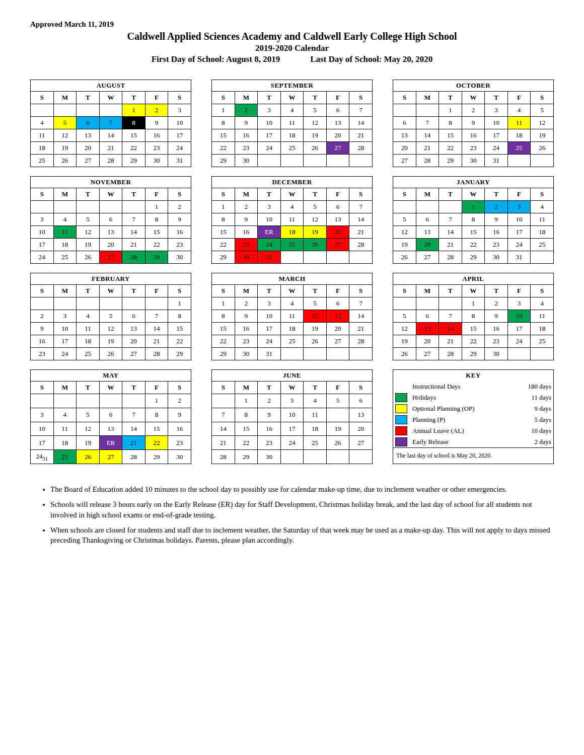Approved March 11, 2019
Caldwell Applied Sciences Academy and Caldwell Early College High School
2019-2020 Calendar
First Day of School: August 8, 2019 Last Day of School: May 20, 2020
AUGUST
| S | M | T | W | T | F | S |
| --- | --- | --- | --- | --- | --- | --- |
| | | | | 1 | 2 | 3 |
| 4 | 5 | 6 | 7 | 8 | 9 | 10 |
| 11 | 12 | 13 | 14 | 15 | 16 | 17 |
| 18 | 19 | 20 | 21 | 22 | 23 | 24 |
| 25 | 26 | 27 | 28 | 29 | 30 | 31 |
SEPTEMBER
| S | M | T | W | T | F | S |
| --- | --- | --- | --- | --- | --- | --- |
| 1 | 2 | 3 | 4 | 5 | 6 | 7 |
| 8 | 9 | 10 | 11 | 12 | 13 | 14 |
| 15 | 16 | 17 | 18 | 19 | 20 | 21 |
| 22 | 23 | 24 | 25 | 26 | 27 | 28 |
| 29 | 30 | | | | | |
OCTOBER
| S | M | T | W | T | F | S |
| --- | --- | --- | --- | --- | --- | --- |
| | | 1 | 2 | 3 | 4 | 5 |
| 6 | 7 | 8 | 9 | 10 | 11 | 12 |
| 13 | 14 | 15 | 16 | 17 | 18 | 19 |
| 20 | 21 | 22 | 23 | 24 | 25 | 26 |
| 27 | 28 | 29 | 30 | 31 | | |
NOVEMBER
| S | M | T | W | T | F | S |
| --- | --- | --- | --- | --- | --- | --- |
| | | | | | 1 | 2 |
| 3 | 4 | 5 | 6 | 7 | 8 | 9 |
| 10 | 11 | 12 | 13 | 14 | 15 | 16 |
| 17 | 18 | 19 | 20 | 21 | 22 | 23 |
| 24 | 25 | 26 | 27 | 28 | 29 | 30 |
DECEMBER
| S | M | T | W | T | F | S |
| --- | --- | --- | --- | --- | --- | --- |
| 1 | 2 | 3 | 4 | 5 | 6 | 7 |
| 8 | 9 | 10 | 11 | 12 | 13 | 14 |
| 15 | 16 | ER | 18 | 19 | 20 | 21 |
| 22 | 23 | 24 | 25 | 26 | 27 | 28 |
| 29 | 30 | 31 | | | | |
JANUARY
| S | M | T | W | T | F | S |
| --- | --- | --- | --- | --- | --- | --- |
| | | | 1 | 2 | 3 | 4 |
| 5 | 6 | 7 | 8 | 9 | 10 | 11 |
| 12 | 13 | 14 | 15 | 16 | 17 | 18 |
| 19 | 20 | 21 | 22 | 23 | 24 | 25 |
| 26 | 27 | 28 | 29 | 30 | 31 | |
FEBRUARY
| S | M | T | W | T | F | S |
| --- | --- | --- | --- | --- | --- | --- |
| | | | | | | 1 |
| 2 | 3 | 4 | 5 | 6 | 7 | 8 |
| 9 | 10 | 11 | 12 | 13 | 14 | 15 |
| 16 | 17 | 18 | 19 | 20 | 21 | 22 |
| 23 | 24 | 25 | 26 | 27 | 28 | 29 |
MARCH
| S | M | T | W | T | F | S |
| --- | --- | --- | --- | --- | --- | --- |
| 1 | 2 | 3 | 4 | 5 | 6 | 7 |
| 8 | 9 | 10 | 11 | 12 | 13 | 14 |
| 15 | 16 | 17 | 18 | 19 | 20 | 21 |
| 22 | 23 | 24 | 25 | 26 | 27 | 28 |
| 29 | 30 | 31 | | | | |
APRIL
| S | M | T | W | T | F | S |
| --- | --- | --- | --- | --- | --- | --- |
| | | | 1 | 2 | 3 | 4 |
| 5 | 6 | 7 | 8 | 9 | 10 | 11 |
| 12 | 13 | 14 | 15 | 16 | 17 | 18 |
| 19 | 20 | 21 | 22 | 23 | 24 | 25 |
| 26 | 27 | 28 | 29 | 30 | | |
MAY
| S | M | T | W | T | F | S |
| --- | --- | --- | --- | --- | --- | --- |
| | | | | | 1 | 2 |
| 3 | 4 | 5 | 6 | 7 | 8 | 9 |
| 10 | 11 | 12 | 13 | 14 | 15 | 16 |
| 17 | 18 | 19 | ER | 21 | 22 | 23 |
| 24 31 | 25 | 26 | 27 | 28 | 29 | 30 |
JUNE
| S | M | T | W | T | F | S |
| --- | --- | --- | --- | --- | --- | --- |
| | 1 | 2 | 3 | 4 | 5 | 6 |
| 7 | 8 | 9 | 10 | 11 | | 13 |
| 14 | 15 | 16 | 17 | 18 | 19 | 20 |
| 21 | 22 | 23 | 24 | 25 | 26 | 27 |
| 28 | 29 | 30 | | | | |
KEY
| | Instructional Days | 180 days |
| | Holidays | 11 days |
| | Optional Planning (OP) | 9 days |
| | Planning (P) | 5 days |
| | Annual Leave (AL) | 10 days |
| | Early Release | 2 days |
The last day of school is May 20, 2020.
The Board of Education added 10 minutes to the school day to possibly use for calendar make-up time, due to inclement weather or other emergencies.
Schools will release 3 hours early on the Early Release (ER) day for Staff Development, Christmas holiday break, and the last day of school for all students not involved in high school exams or end-of-grade testing.
When schools are closed for students and staff due to inclement weather, the Saturday of that week may be used as a make-up day. This will not apply to days missed preceding Thanksgiving or Christmas holidays. Parents, please plan accordingly.